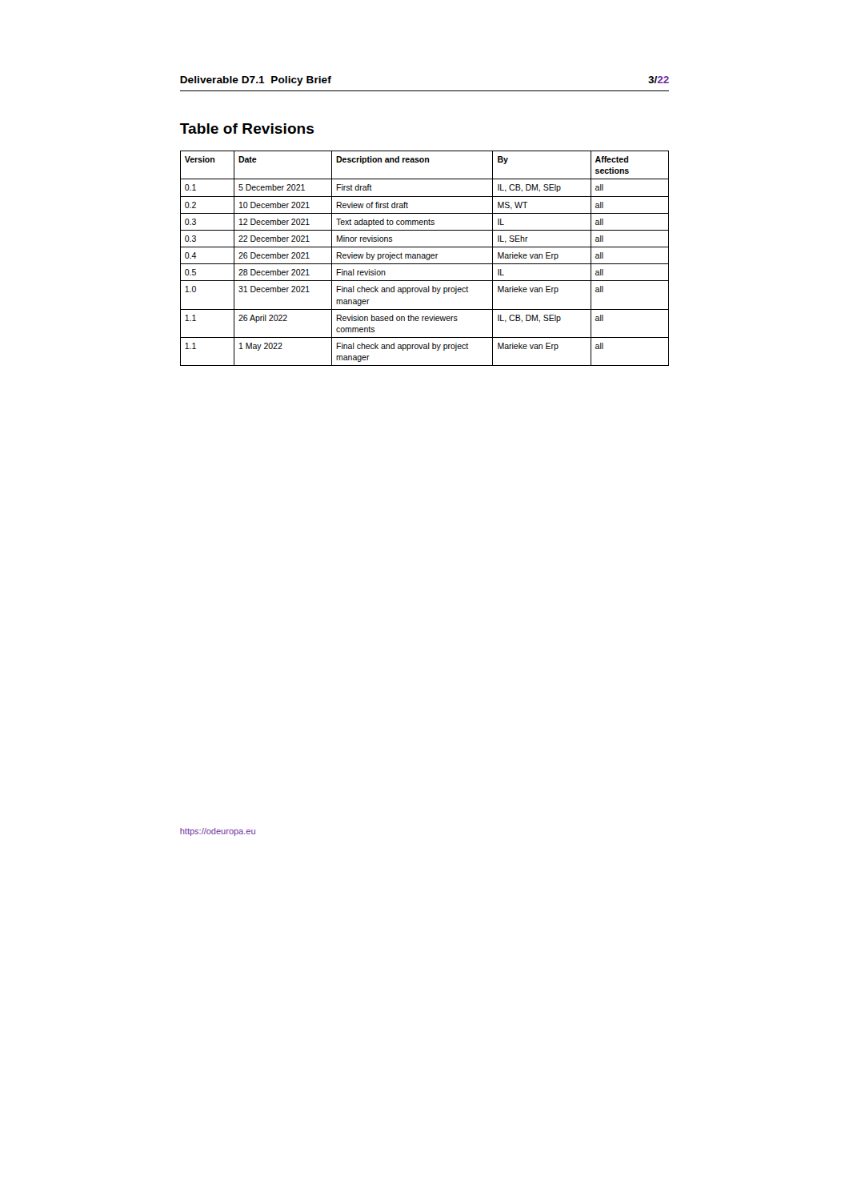Deliverable D7.1 Policy Brief 3/22
Table of Revisions
| Version | Date | Description and reason | By | Affected sections |
| --- | --- | --- | --- | --- |
| 0.1 | 5 December 2021 | First draft | IL, CB, DM, SElp | all |
| 0.2 | 10 December 2021 | Review of first draft | MS, WT | all |
| 0.3 | 12 December 2021 | Text adapted to comments | IL | all |
| 0.3 | 22 December 2021 | Minor revisions | IL, SEhr | all |
| 0.4 | 26 December 2021 | Review by project manager | Marieke van Erp | all |
| 0.5 | 28 December 2021 | Final revision | IL | all |
| 1.0 | 31 December 2021 | Final check and approval by project manager | Marieke van Erp | all |
| 1.1 | 26 April 2022 | Revision based on the reviewers comments | IL, CB, DM, SElp | all |
| 1.1 | 1 May 2022 | Final check and approval by project manager | Marieke van Erp | all |
https://odeuropa.eu